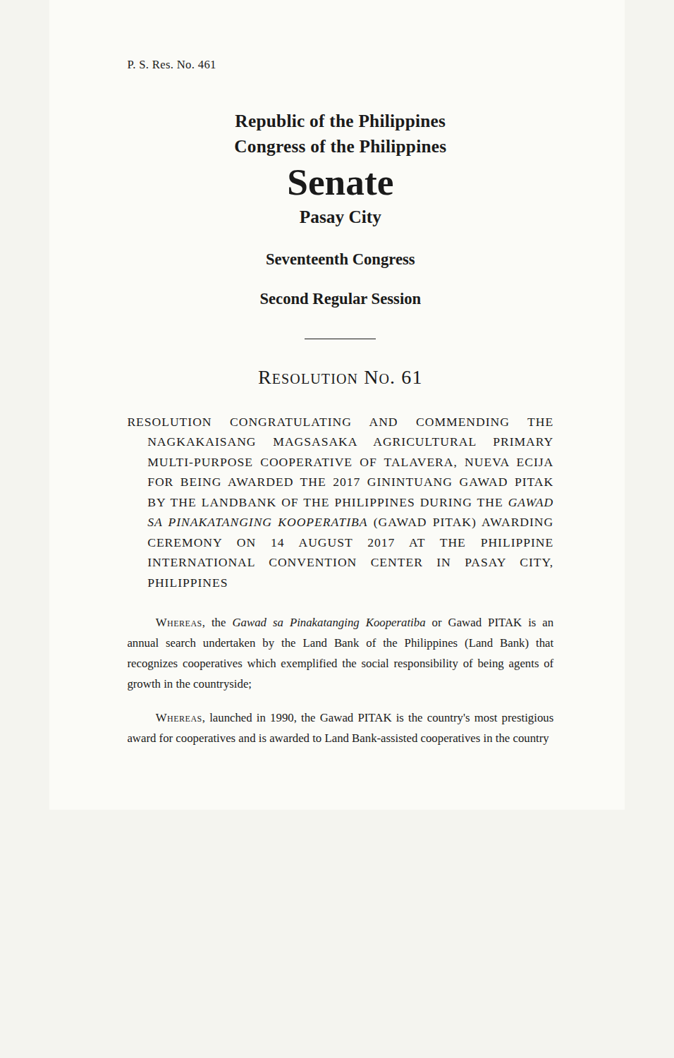P. S. Res. No. 461
Republic of the Philippines
Congress of the Philippines
Senate
Pasay City
Seventeenth Congress
Second Regular Session
Resolution No. 61
Resolution congratulating and commending the Nagkakaisang Magsasaka Agricultural Primary Multi-Purpose Cooperative of Talavera, Nueva Ecija for being awarded the 2017 Ginintuang Gawad Pitak by the Landbank of the Philippines during the Gawad sa Pinakatanging Kooperatiba (Gawad Pitak) awarding ceremony on 14 August 2017 at the Philippine International Convention Center in Pasay City, Philippines
Whereas, the Gawad sa Pinakatanging Kooperatiba or Gawad PITAK is an annual search undertaken by the Land Bank of the Philippines (Land Bank) that recognizes cooperatives which exemplified the social responsibility of being agents of growth in the countryside;
Whereas, launched in 1990, the Gawad PITAK is the country's most prestigious award for cooperatives and is awarded to Land Bank-assisted cooperatives in the country